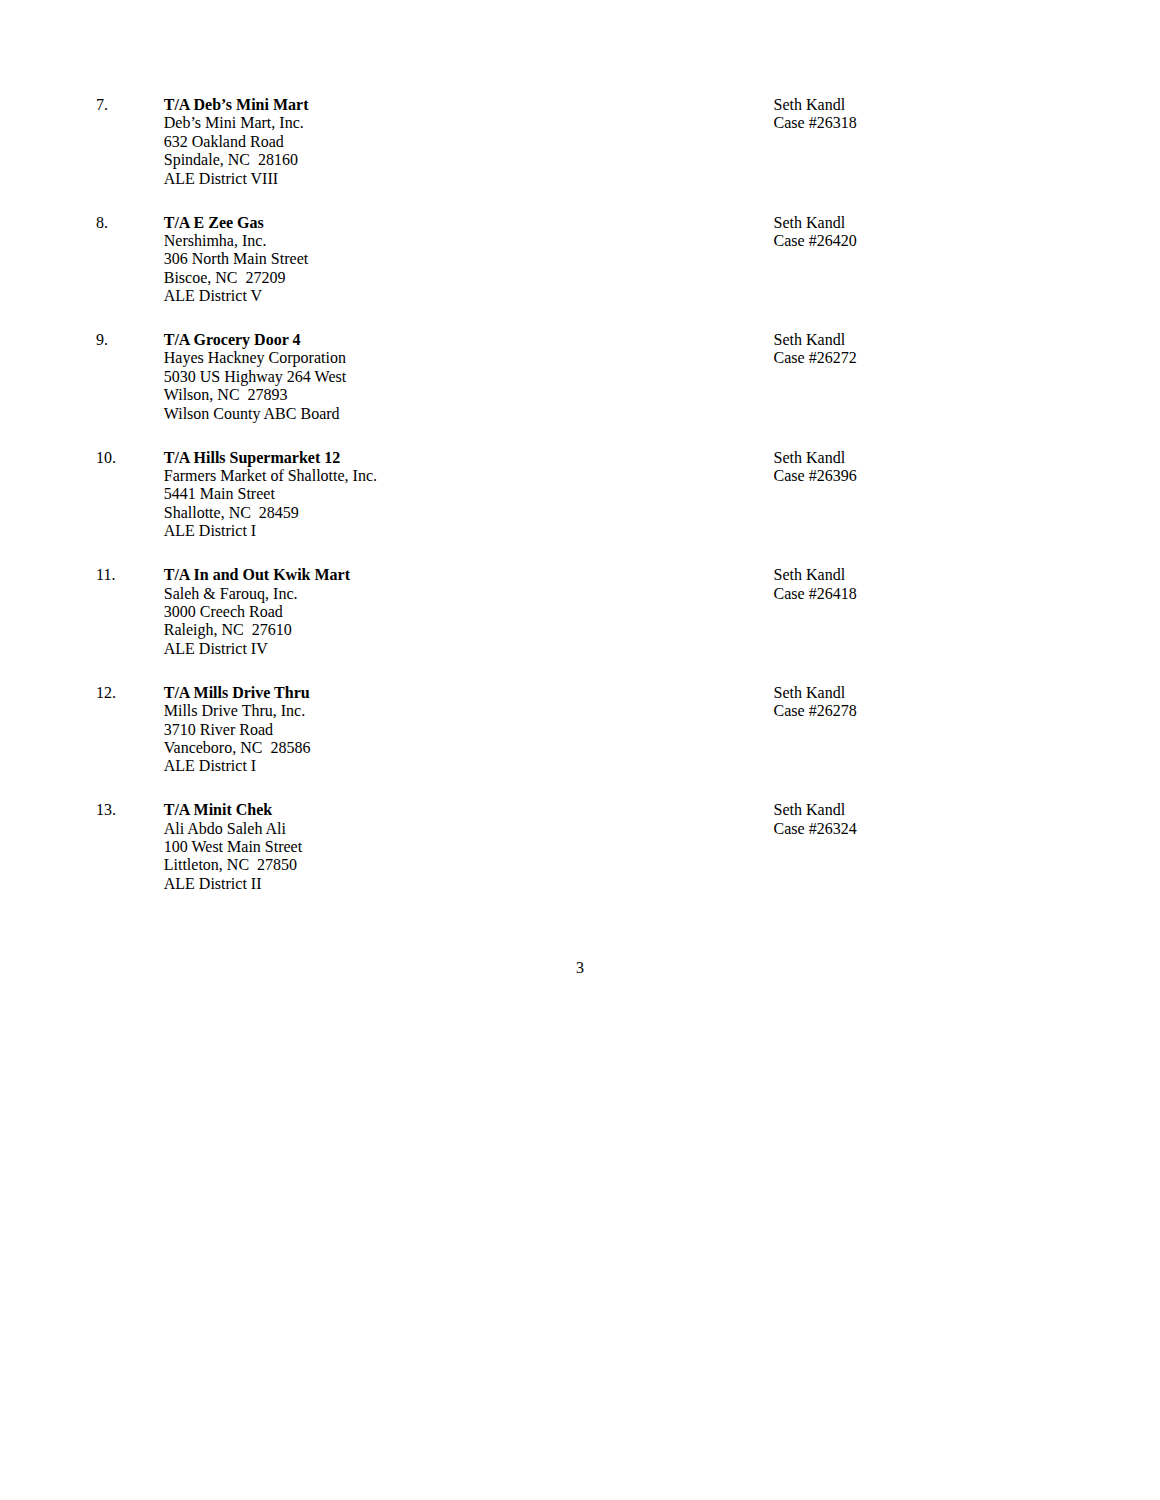| 7. | T/A Deb’s Mini Mart Deb’s Mini Mart, Inc. 632 Oakland Road Spindale, NC 28160 ALE District VIII | Seth Kandl Case #26318 |
| 8. | T/A E Zee Gas Nershimha, Inc. 306 North Main Street Biscoe, NC 27209 ALE District V | Seth Kandl Case #26420 |
| 9. | T/A Grocery Door 4 Hayes Hackney Corporation 5030 US Highway 264 West Wilson, NC 27893 Wilson County ABC Board | Seth Kandl Case #26272 |
| 10. | T/A Hills Supermarket 12 Farmers Market of Shallotte, Inc. 5441 Main Street Shallotte, NC 28459 ALE District I | Seth Kandl Case #26396 |
| 11. | T/A In and Out Kwik Mart Saleh & Farouq, Inc. 3000 Creech Road Raleigh, NC 27610 ALE District IV | Seth Kandl Case #26418 |
| 12. | T/A Mills Drive Thru Mills Drive Thru, Inc. 3710 River Road Vanceboro, NC 28586 ALE District I | Seth Kandl Case #26278 |
| 13. | T/A Minit Chek Ali Abdo Saleh Ali 100 West Main Street Littleton, NC 27850 ALE District II | Seth Kandl Case #26324 |
3